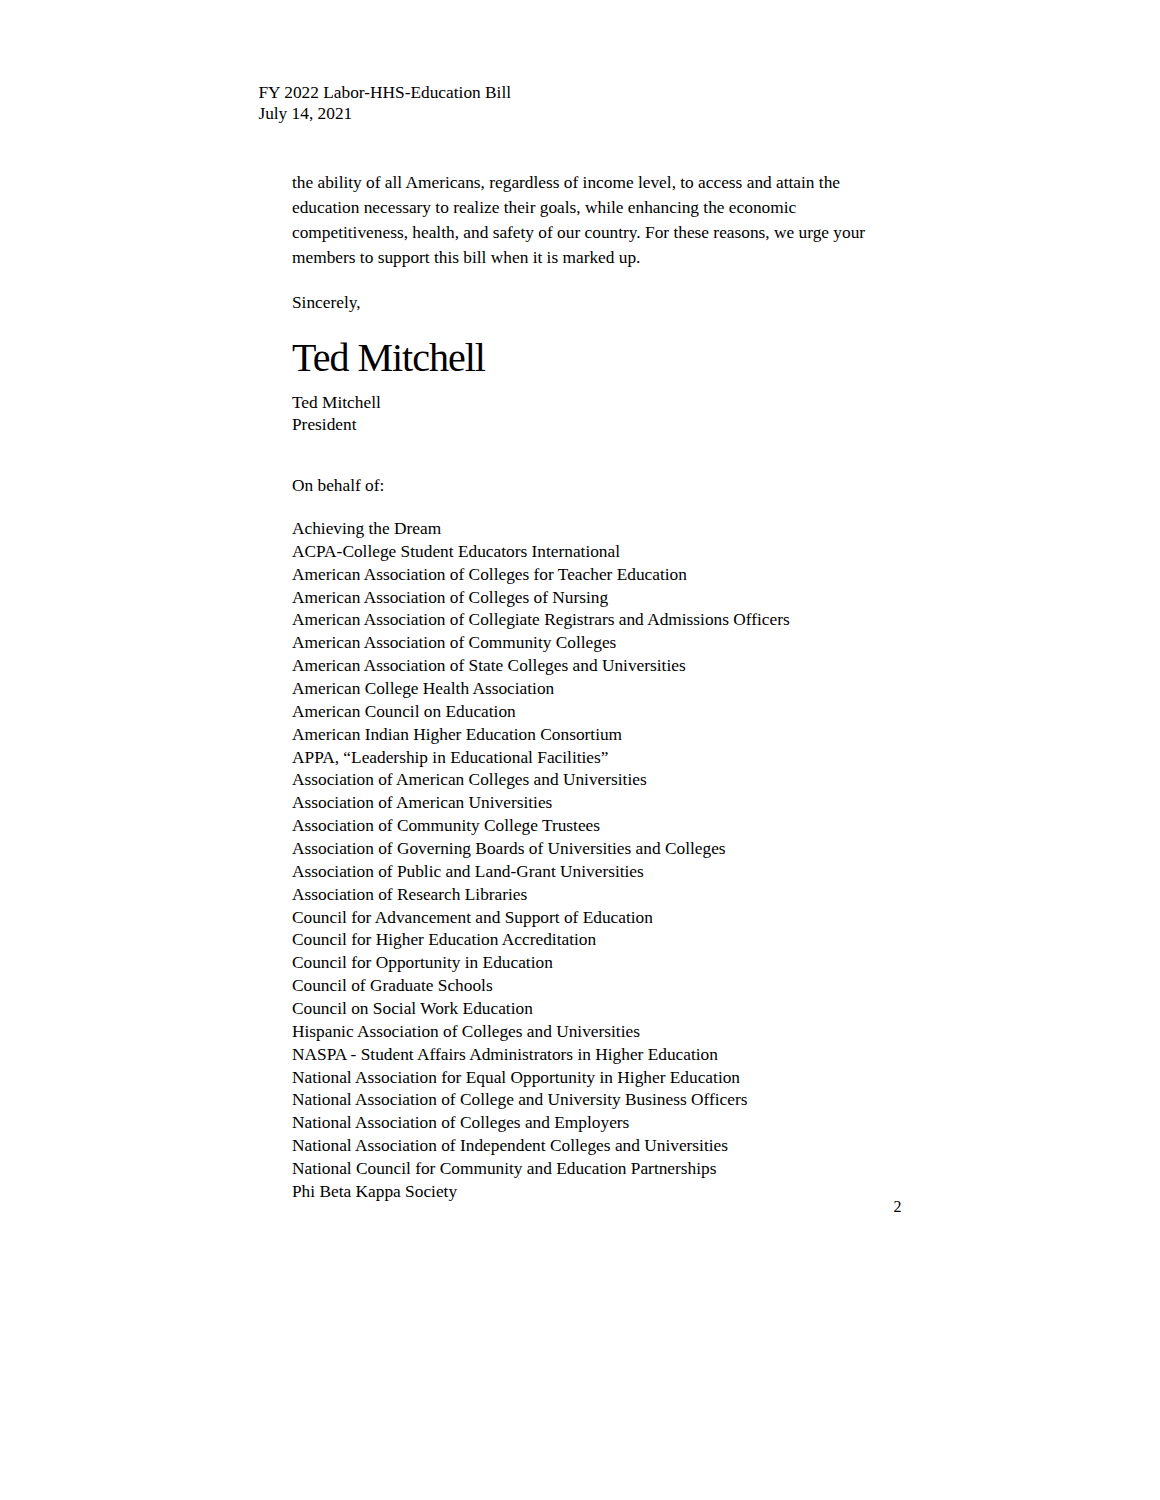FY 2022 Labor-HHS-Education Bill
July 14, 2021
the ability of all Americans, regardless of income level, to access and attain the education necessary to realize their goals, while enhancing the economic competitiveness, health, and safety of our country. For these reasons, we urge your members to support this bill when it is marked up.
Sincerely,
Ted Mitchell
Ted Mitchell
President
On behalf of:
Achieving the Dream
ACPA-College Student Educators International
American Association of Colleges for Teacher Education
American Association of Colleges of Nursing
American Association of Collegiate Registrars and Admissions Officers
American Association of Community Colleges
American Association of State Colleges and Universities
American College Health Association
American Council on Education
American Indian Higher Education Consortium
APPA, “Leadership in Educational Facilities”
Association of American Colleges and Universities
Association of American Universities
Association of Community College Trustees
Association of Governing Boards of Universities and Colleges
Association of Public and Land-Grant Universities
Association of Research Libraries
Council for Advancement and Support of Education
Council for Higher Education Accreditation
Council for Opportunity in Education
Council of Graduate Schools
Council on Social Work Education
Hispanic Association of Colleges and Universities
NASPA - Student Affairs Administrators in Higher Education
National Association for Equal Opportunity in Higher Education
National Association of College and University Business Officers
National Association of Colleges and Employers
National Association of Independent Colleges and Universities
National Council for Community and Education Partnerships
Phi Beta Kappa Society
2